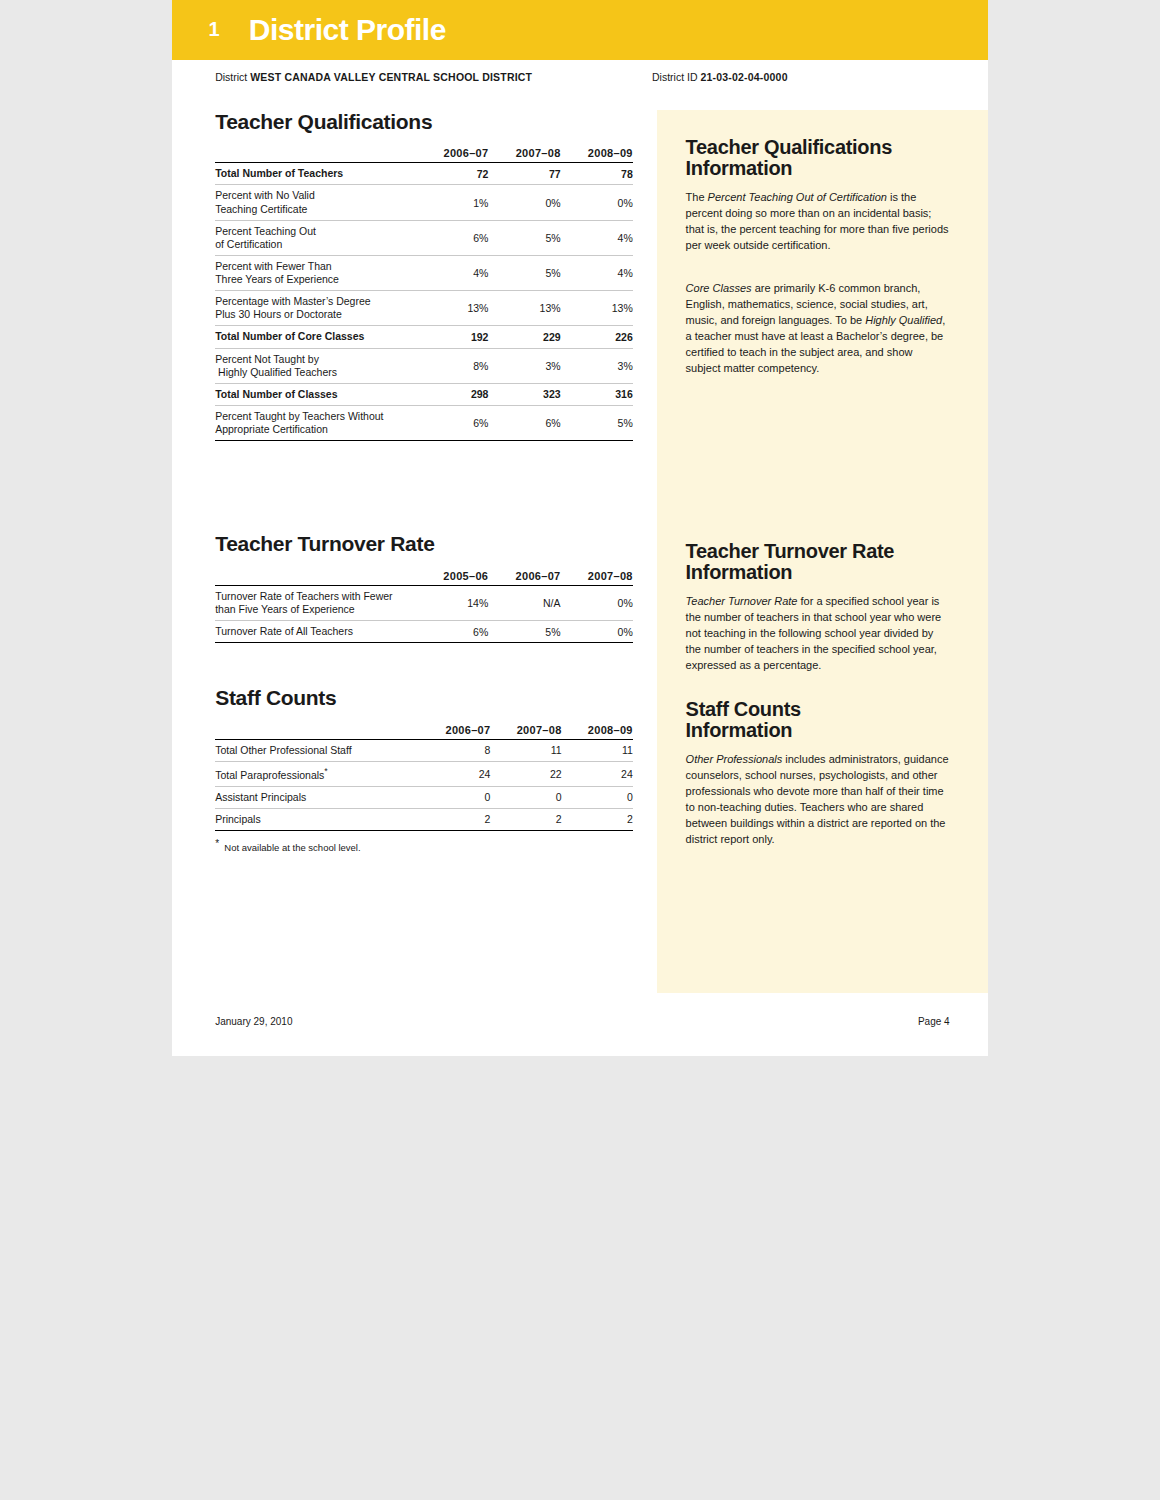1
District Profile
District WEST CANADA VALLEY CENTRAL SCHOOL DISTRICT
District ID 21-03-02-04-0000
Teacher Qualifications
| | 2006–07 | 2007–08 | 2008–09 |
| --- | --- | --- | --- |
| Total Number of Teachers | 72 | 77 | 78 |
| Percent with No Valid Teaching Certificate | 1% | 0% | 0% |
| Percent Teaching Out of Certification | 6% | 5% | 4% |
| Percent with Fewer Than Three Years of Experience | 4% | 5% | 4% |
| Percentage with Master’s Degree Plus 30 Hours or Doctorate | 13% | 13% | 13% |
| Total Number of Core Classes | 192 | 229 | 226 |
| Percent Not Taught by Highly Qualified Teachers | 8% | 3% | 3% |
| Total Number of Classes | 298 | 323 | 316 |
| Percent Taught by Teachers Without Appropriate Certification | 6% | 6% | 5% |
Teacher Turnover Rate
| | 2005–06 | 2006–07 | 2007–08 |
| --- | --- | --- | --- |
| Turnover Rate of Teachers with Fewer than Five Years of Experience | 14% | N/A | 0% |
| Turnover Rate of All Teachers | 6% | 5% | 0% |
Staff Counts
| | 2006–07 | 2007–08 | 2008–09 |
| --- | --- | --- | --- |
| Total Other Professional Staff | 8 | 11 | 11 |
| Total Paraprofessionals * | 24 | 22 | 24 |
| Assistant Principals | 0 | 0 | 0 |
| Principals | 2 | 2 | 2 |
* Not available at the school level.
Teacher Qualifications
Information
The Percent Teaching Out of Certification is the percent doing so more than on an incidental basis; that is, the percent teaching for more than five periods per week outside certification.
Core Classes are primarily K-6 common branch, English, mathematics, science, social studies, art, music, and foreign languages. To be Highly Qualified, a teacher must have at least a Bachelor’s degree, be certified to teach in the subject area, and show subject matter competency.
Teacher Turnover Rate
Information
Teacher Turnover Rate for a specified school year is the number of teachers in that school year who were not teaching in the following school year divided by the number of teachers in the specified school year, expressed as a percentage.
Staff Counts
Information
Other Professionals includes administrators, guidance counselors, school nurses, psychologists, and other professionals who devote more than half of their time to non-teaching duties. Teachers who are shared between buildings within a district are reported on the district report only.
January 29, 2010
Page 4